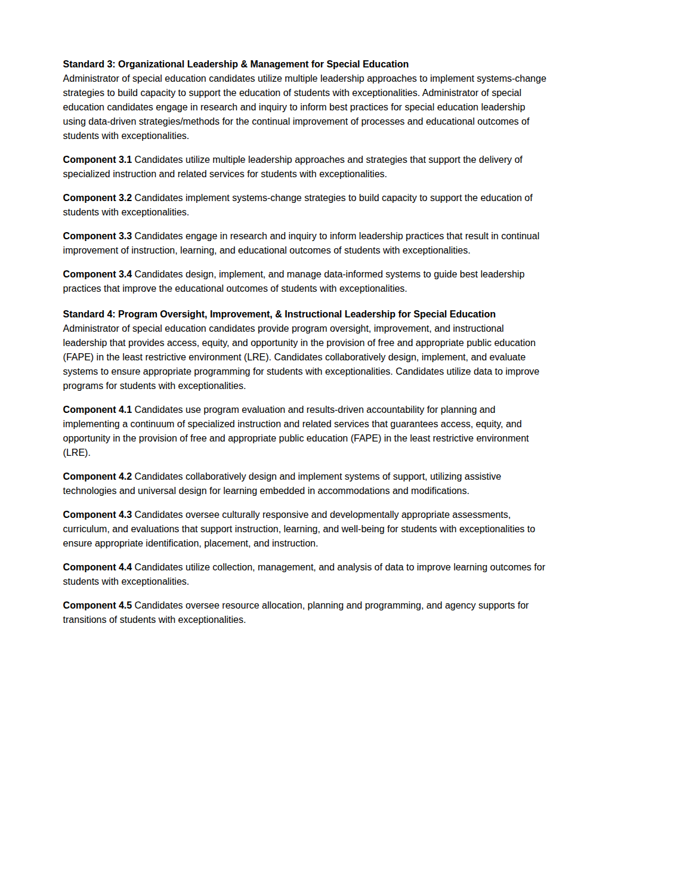Standard 3: Organizational Leadership & Management for Special Education
Administrator of special education candidates utilize multiple leadership approaches to implement systems-change strategies to build capacity to support the education of students with exceptionalities. Administrator of special education candidates engage in research and inquiry to inform best practices for special education leadership using data-driven strategies/methods for the continual improvement of processes and educational outcomes of students with exceptionalities.
Component 3.1 Candidates utilize multiple leadership approaches and strategies that support the delivery of specialized instruction and related services for students with exceptionalities.
Component 3.2 Candidates implement systems-change strategies to build capacity to support the education of students with exceptionalities.
Component 3.3 Candidates engage in research and inquiry to inform leadership practices that result in continual improvement of instruction, learning, and educational outcomes of students with exceptionalities.
Component 3.4 Candidates design, implement, and manage data-informed systems to guide best leadership practices that improve the educational outcomes of students with exceptionalities.
Standard 4: Program Oversight, Improvement, & Instructional Leadership for Special Education
Administrator of special education candidates provide program oversight, improvement, and instructional leadership that provides access, equity, and opportunity in the provision of free and appropriate public education (FAPE) in the least restrictive environment (LRE). Candidates collaboratively design, implement, and evaluate systems to ensure appropriate programming for students with exceptionalities. Candidates utilize data to improve programs for students with exceptionalities.
Component 4.1 Candidates use program evaluation and results-driven accountability for planning and implementing a continuum of specialized instruction and related services that guarantees access, equity, and opportunity in the provision of free and appropriate public education (FAPE) in the least restrictive environment (LRE).
Component 4.2 Candidates collaboratively design and implement systems of support, utilizing assistive technologies and universal design for learning embedded in accommodations and modifications.
Component 4.3 Candidates oversee culturally responsive and developmentally appropriate assessments, curriculum, and evaluations that support instruction, learning, and well-being for students with exceptionalities to ensure appropriate identification, placement, and instruction.
Component 4.4 Candidates utilize collection, management, and analysis of data to improve learning outcomes for students with exceptionalities.
Component 4.5 Candidates oversee resource allocation, planning and programming, and agency supports for transitions of students with exceptionalities.